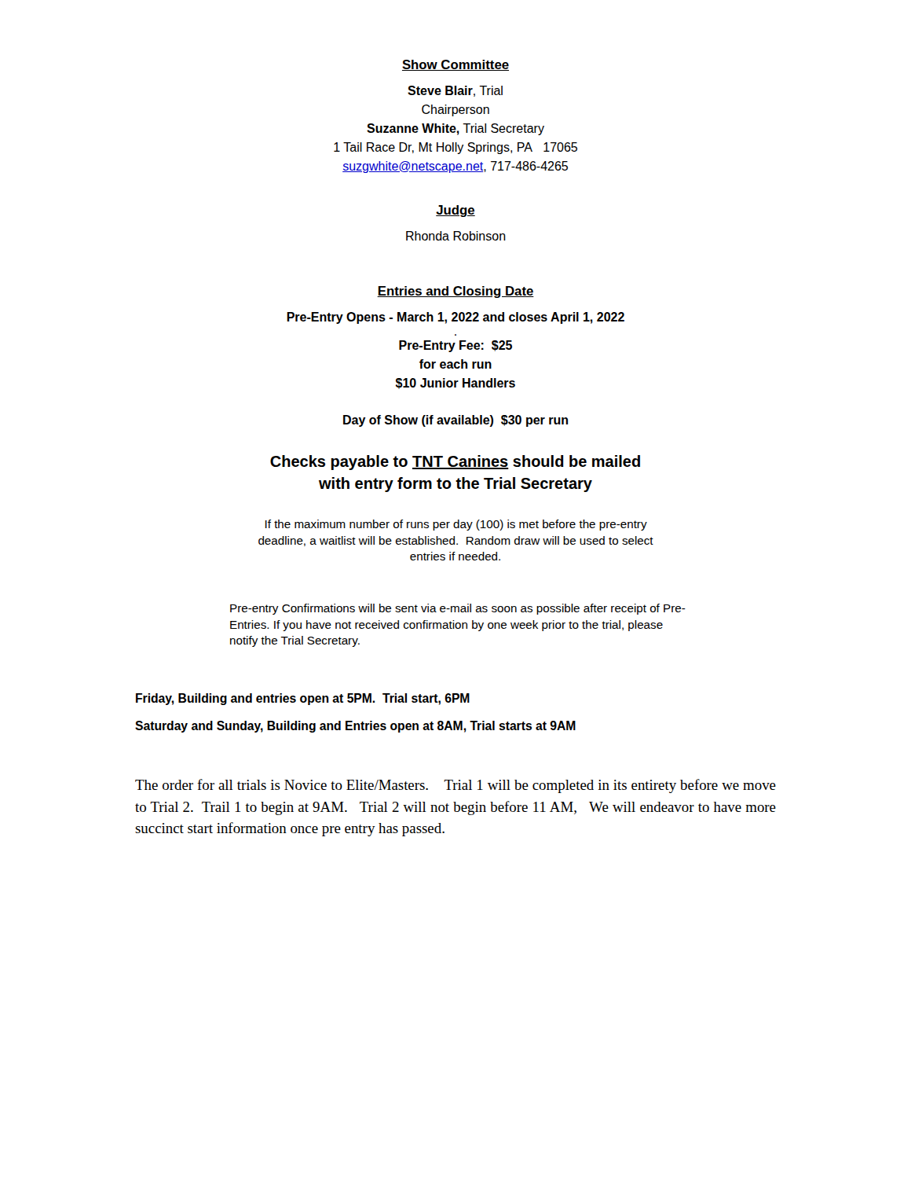Show Committee
Steve Blair, Trial
Chairperson
Suzanne White, Trial Secretary
1 Tail Race Dr, Mt Holly Springs, PA 17065
suzgwhite@netscape.net, 717-486-4265
Judge
Rhonda Robinson
Entries and Closing Date
Pre-Entry Opens - March 1, 2022 and closes April 1, 2022
.
Pre-Entry Fee: $25
for each run
$10 Junior Handlers
Day of Show (if available) $30 per run
Checks payable to TNT Canines should be mailed
with entry form to the Trial Secretary
If the maximum number of runs per day (100) is met before the pre-entry deadline, a waitlist will be established. Random draw will be used to select entries if needed.
Pre-entry Confirmations will be sent via e-mail as soon as possible after receipt of Pre-Entries. If you have not received confirmation by one week prior to the trial, please notify the Trial Secretary.
Friday, Building and entries open at 5PM. Trial start, 6PM
Saturday and Sunday, Building and Entries open at 8AM, Trial starts at 9AM
The order for all trials is Novice to Elite/Masters. Trial 1 will be completed in its entirety before we move to Trial 2. Trail 1 to begin at 9AM. Trial 2 will not begin before 11 AM, We will endeavor to have more succinct start information once pre entry has passed.